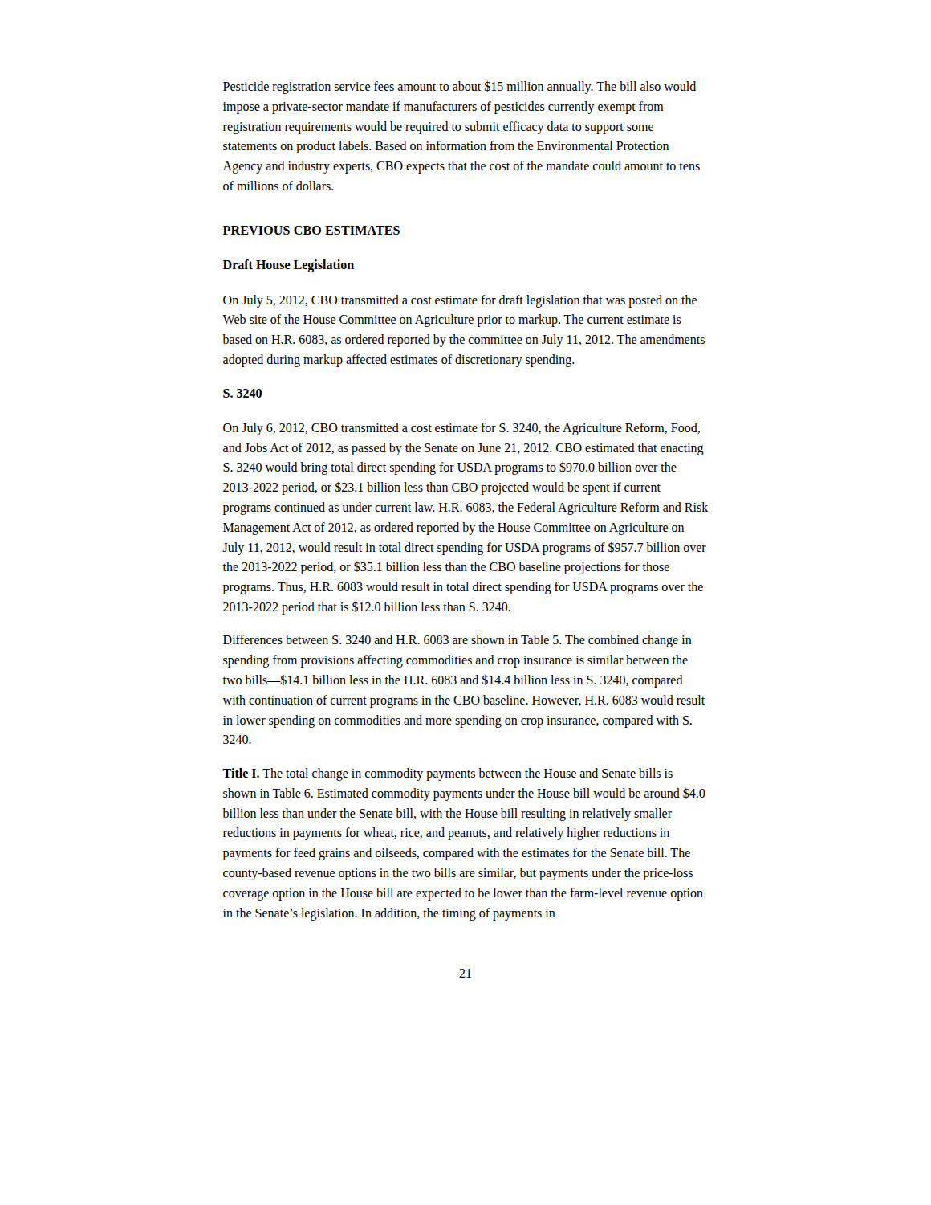Pesticide registration service fees amount to about $15 million annually. The bill also would impose a private-sector mandate if manufacturers of pesticides currently exempt from registration requirements would be required to submit efficacy data to support some statements on product labels. Based on information from the Environmental Protection Agency and industry experts, CBO expects that the cost of the mandate could amount to tens of millions of dollars.
PREVIOUS CBO ESTIMATES
Draft House Legislation
On July 5, 2012, CBO transmitted a cost estimate for draft legislation that was posted on the Web site of the House Committee on Agriculture prior to markup. The current estimate is based on H.R. 6083, as ordered reported by the committee on July 11, 2012. The amendments adopted during markup affected estimates of discretionary spending.
S. 3240
On July 6, 2012, CBO transmitted a cost estimate for S. 3240, the Agriculture Reform, Food, and Jobs Act of 2012, as passed by the Senate on June 21, 2012. CBO estimated that enacting S. 3240 would bring total direct spending for USDA programs to $970.0 billion over the 2013-2022 period, or $23.1 billion less than CBO projected would be spent if current programs continued as under current law. H.R. 6083, the Federal Agriculture Reform and Risk Management Act of 2012, as ordered reported by the House Committee on Agriculture on July 11, 2012, would result in total direct spending for USDA programs of $957.7 billion over the 2013-2022 period, or $35.1 billion less than the CBO baseline projections for those programs. Thus, H.R. 6083 would result in total direct spending for USDA programs over the 2013-2022 period that is $12.0 billion less than S. 3240.
Differences between S. 3240 and H.R. 6083 are shown in Table 5. The combined change in spending from provisions affecting commodities and crop insurance is similar between the two bills—$14.1 billion less in the H.R. 6083 and $14.4 billion less in S. 3240, compared with continuation of current programs in the CBO baseline. However, H.R. 6083 would result in lower spending on commodities and more spending on crop insurance, compared with S. 3240.
Title I. The total change in commodity payments between the House and Senate bills is shown in Table 6. Estimated commodity payments under the House bill would be around $4.0 billion less than under the Senate bill, with the House bill resulting in relatively smaller reductions in payments for wheat, rice, and peanuts, and relatively higher reductions in payments for feed grains and oilseeds, compared with the estimates for the Senate bill. The county-based revenue options in the two bills are similar, but payments under the price-loss coverage option in the House bill are expected to be lower than the farm-level revenue option in the Senate’s legislation. In addition, the timing of payments in
21